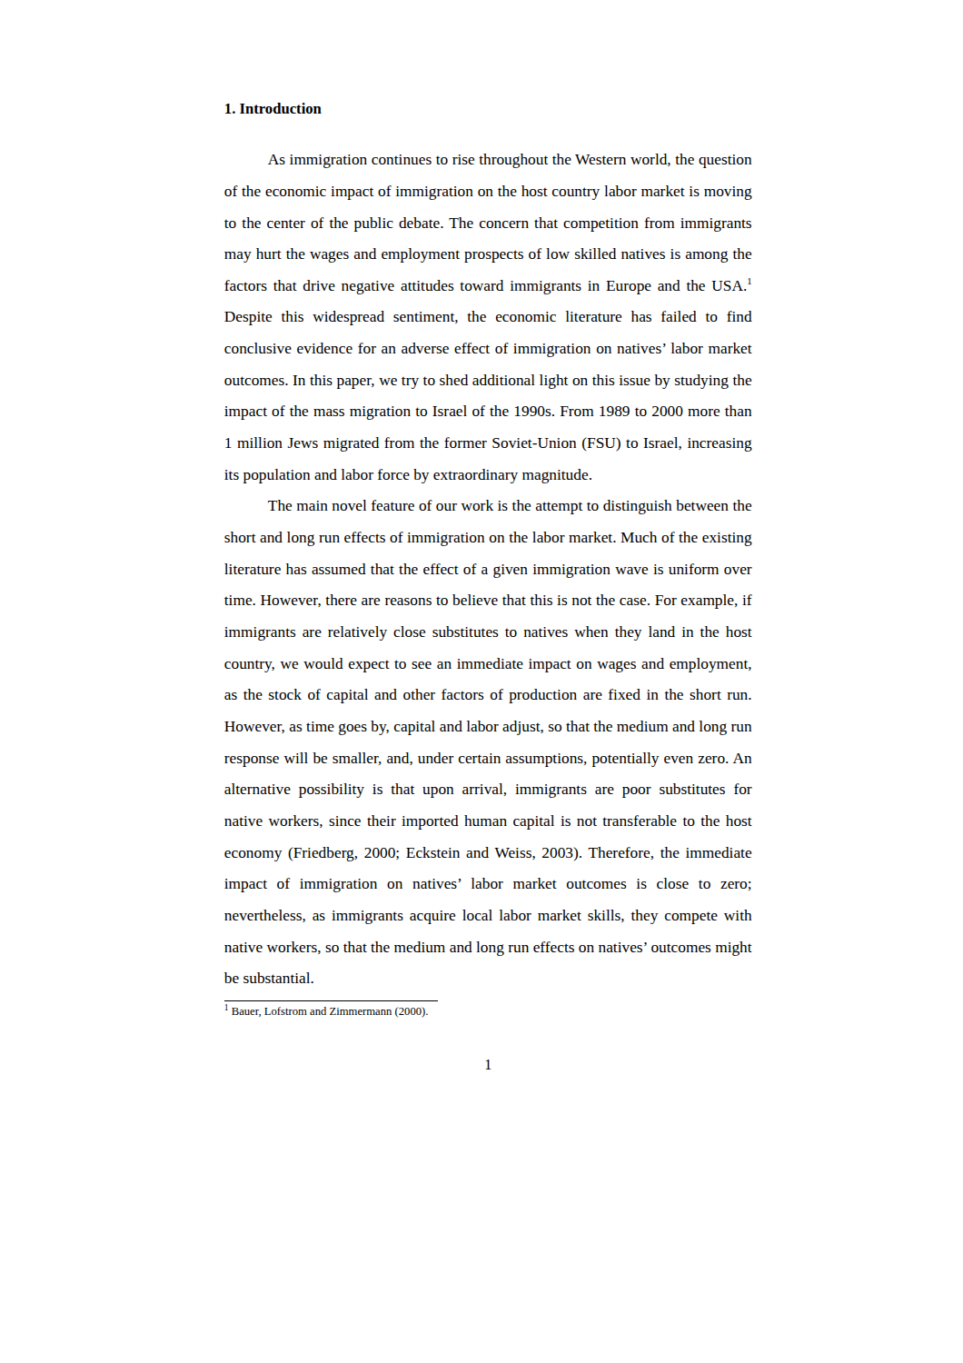1. Introduction
As immigration continues to rise throughout the Western world, the question of the economic impact of immigration on the host country labor market is moving to the center of the public debate. The concern that competition from immigrants may hurt the wages and employment prospects of low skilled natives is among the factors that drive negative attitudes toward immigrants in Europe and the USA.1 Despite this widespread sentiment, the economic literature has failed to find conclusive evidence for an adverse effect of immigration on natives’ labor market outcomes. In this paper, we try to shed additional light on this issue by studying the impact of the mass migration to Israel of the 1990s. From 1989 to 2000 more than 1 million Jews migrated from the former Soviet-Union (FSU) to Israel, increasing its population and labor force by extraordinary magnitude.
The main novel feature of our work is the attempt to distinguish between the short and long run effects of immigration on the labor market. Much of the existing literature has assumed that the effect of a given immigration wave is uniform over time. However, there are reasons to believe that this is not the case. For example, if immigrants are relatively close substitutes to natives when they land in the host country, we would expect to see an immediate impact on wages and employment, as the stock of capital and other factors of production are fixed in the short run. However, as time goes by, capital and labor adjust, so that the medium and long run response will be smaller, and, under certain assumptions, potentially even zero. An alternative possibility is that upon arrival, immigrants are poor substitutes for native workers, since their imported human capital is not transferable to the host economy (Friedberg, 2000; Eckstein and Weiss, 2003). Therefore, the immediate impact of immigration on natives’ labor market outcomes is close to zero; nevertheless, as immigrants acquire local labor market skills, they compete with native workers, so that the medium and long run effects on natives’ outcomes might be substantial.
1 Bauer, Lofstrom and Zimmermann (2000).
1